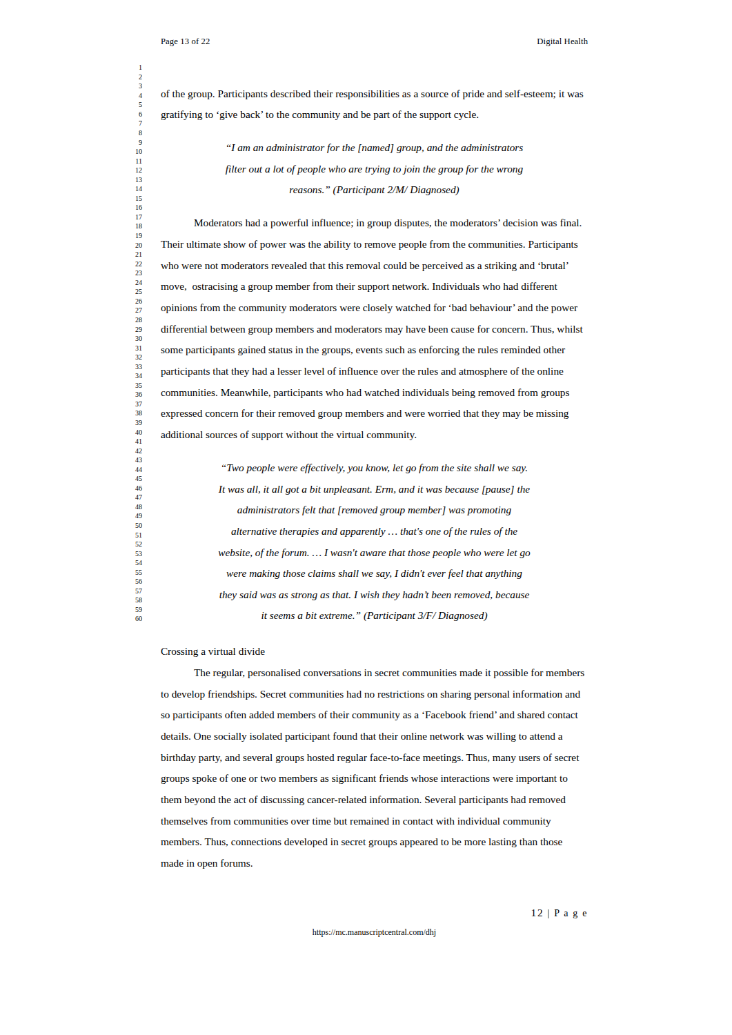Page 13 of 22
Digital Health
12345 678910 1112131415 1617181920 2122232425 2627282930 3132333435 3637383940 4142434445 4647484950 5152535455 5657585960
of the group. Participants described their responsibilities as a source of pride and self-esteem; it was gratifying to ‘give back’ to the community and be part of the support cycle.
“I am an administrator for the [named] group, and the administrators filter out a lot of people who are trying to join the group for the wrong reasons.” (Participant 2/M/ Diagnosed)
Moderators had a powerful influence; in group disputes, the moderators’ decision was final. Their ultimate show of power was the ability to remove people from the communities. Participants who were not moderators revealed that this removal could be perceived as a striking and ‘brutal’ move, ostracising a group member from their support network. Individuals who had different opinions from the community moderators were closely watched for ‘bad behaviour’ and the power differential between group members and moderators may have been cause for concern. Thus, whilst some participants gained status in the groups, events such as enforcing the rules reminded other participants that they had a lesser level of influence over the rules and atmosphere of the online communities. Meanwhile, participants who had watched individuals being removed from groups expressed concern for their removed group members and were worried that they may be missing additional sources of support without the virtual community.
“Two people were effectively, you know, let go from the site shall we say. It was all, it all got a bit unpleasant. Erm, and it was because [pause] the administrators felt that [removed group member] was promoting alternative therapies and apparently … that's one of the rules of the website, of the forum. … I wasn't aware that those people who were let go were making those claims shall we say, I didn't ever feel that anything they said was as strong as that. I wish they hadn’t been removed, because it seems a bit extreme.” (Participant 3/F/ Diagnosed)
Crossing a virtual divide
The regular, personalised conversations in secret communities made it possible for members to develop friendships. Secret communities had no restrictions on sharing personal information and so participants often added members of their community as a ‘Facebook friend’ and shared contact details. One socially isolated participant found that their online network was willing to attend a birthday party, and several groups hosted regular face-to-face meetings. Thus, many users of secret groups spoke of one or two members as significant friends whose interactions were important to them beyond the act of discussing cancer-related information. Several participants had removed themselves from communities over time but remained in contact with individual community members. Thus, connections developed in secret groups appeared to be more lasting than those made in open forums.
12 | P a g e
https://mc.manuscriptcentral.com/dhj